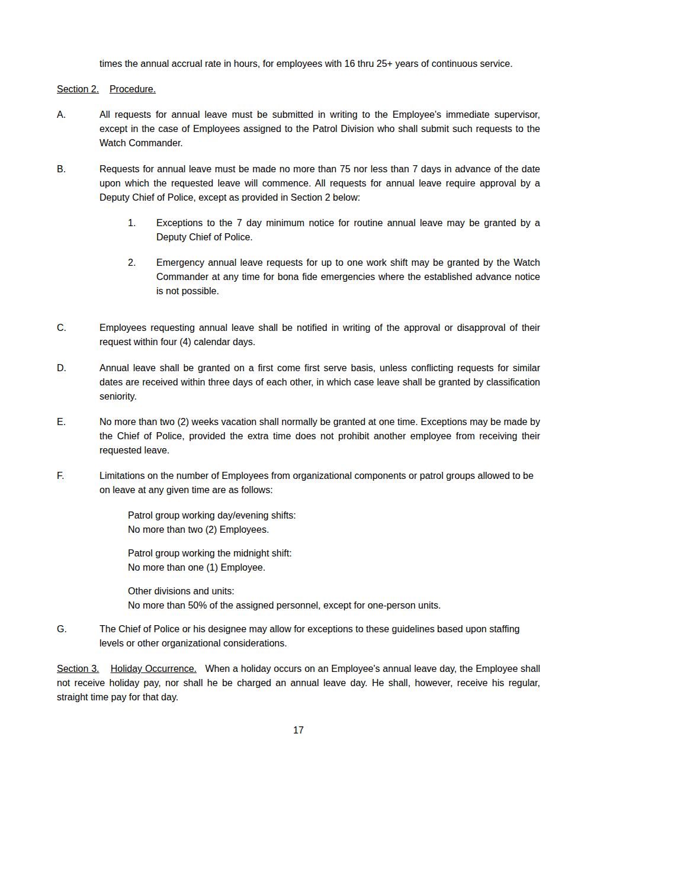times the annual accrual rate in hours, for employees with 16 thru 25+ years of continuous service.
Section 2.
Procedure.
A.
All requests for annual leave must be submitted in writing to the Employee's immediate supervisor, except in the case of Employees assigned to the Patrol Division who shall submit such requests to the Watch Commander.
B.
Requests for annual leave must be made no more than 75 nor less than 7 days in advance of the date upon which the requested leave will commence. All requests for annual leave require approval by a Deputy Chief of Police, except as provided in Section 2 below:
1.
Exceptions to the 7 day minimum notice for routine annual leave may be granted by a Deputy Chief of Police.
2.
Emergency annual leave requests for up to one work shift may be granted by the Watch Commander at any time for bona fide emergencies where the established advance notice is not possible.
C.
Employees requesting annual leave shall be notified in writing of the approval or disapproval of their request within four (4) calendar days.
D.
Annual leave shall be granted on a first come first serve basis, unless conflicting requests for similar dates are received within three days of each other, in which case leave shall be granted by classification seniority.
E.
No more than two (2) weeks vacation shall normally be granted at one time. Exceptions may be made by the Chief of Police, provided the extra time does not prohibit another employee from receiving their requested leave.
F.
Limitations on the number of Employees from organizational components or patrol groups allowed to be on leave at any given time are as follows:
Patrol group working day/evening shifts:
No more than two (2) Employees.
Patrol group working the midnight shift:
No more than one (1) Employee.
Other divisions and units:
No more than 50% of the assigned personnel, except for one-person units.
G.
The Chief of Police or his designee may allow for exceptions to these guidelines based upon staffing levels or other organizational considerations.
Section 3.
Holiday Occurrence.
When a holiday occurs on an Employee's annual leave day, the Employee shall not receive holiday pay, nor shall he be charged an annual leave day. He shall, however, receive his regular, straight time pay for that day.
17